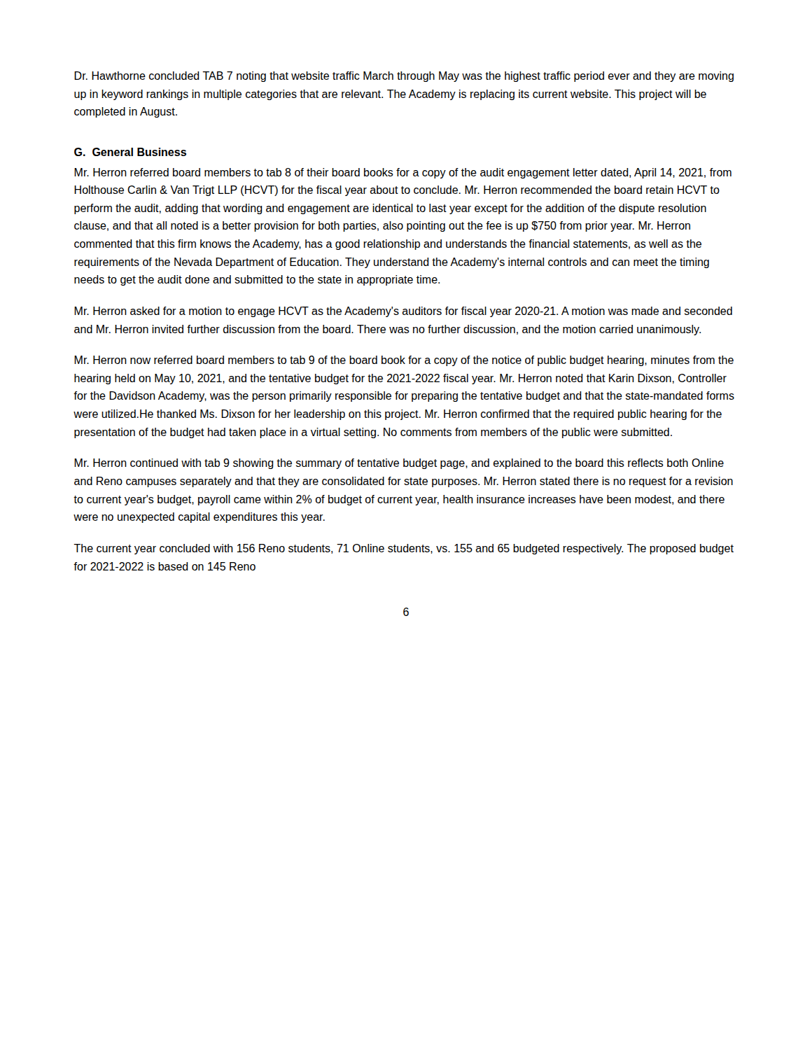Dr. Hawthorne concluded TAB 7 noting that website traffic March through May was the highest traffic period ever and they are moving up in keyword rankings in multiple categories that are relevant. The Academy is replacing its current website. This project will be completed in August.
G. General Business
Mr. Herron referred board members to tab 8 of their board books for a copy of the audit engagement letter dated, April 14, 2021, from Holthouse Carlin & Van Trigt LLP (HCVT) for the fiscal year about to conclude. Mr. Herron recommended the board retain HCVT to perform the audit, adding that wording and engagement are identical to last year except for the addition of the dispute resolution clause, and that all noted is a better provision for both parties, also pointing out the fee is up $750 from prior year. Mr. Herron commented that this firm knows the Academy, has a good relationship and understands the financial statements, as well as the requirements of the Nevada Department of Education. They understand the Academy's internal controls and can meet the timing needs to get the audit done and submitted to the state in appropriate time.
Mr. Herron asked for a motion to engage HCVT as the Academy's auditors for fiscal year 2020-21. A motion was made and seconded and Mr. Herron invited further discussion from the board. There was no further discussion, and the motion carried unanimously.
Mr. Herron now referred board members to tab 9 of the board book for a copy of the notice of public budget hearing, minutes from the hearing held on May 10, 2021, and the tentative budget for the 2021-2022 fiscal year. Mr. Herron noted that Karin Dixson, Controller for the Davidson Academy, was the person primarily responsible for preparing the tentative budget and that the state-mandated forms were utilized.He thanked Ms. Dixson for her leadership on this project. Mr. Herron confirmed that the required public hearing for the presentation of the budget had taken place in a virtual setting. No comments from members of the public were submitted.
Mr. Herron continued with tab 9 showing the summary of tentative budget page, and explained to the board this reflects both Online and Reno campuses separately and that they are consolidated for state purposes. Mr. Herron stated there is no request for a revision to current year's budget, payroll came within 2% of budget of current year, health insurance increases have been modest, and there were no unexpected capital expenditures this year.
The current year concluded with 156 Reno students, 71 Online students, vs. 155 and 65 budgeted respectively. The proposed budget for 2021-2022 is based on 145 Reno
6